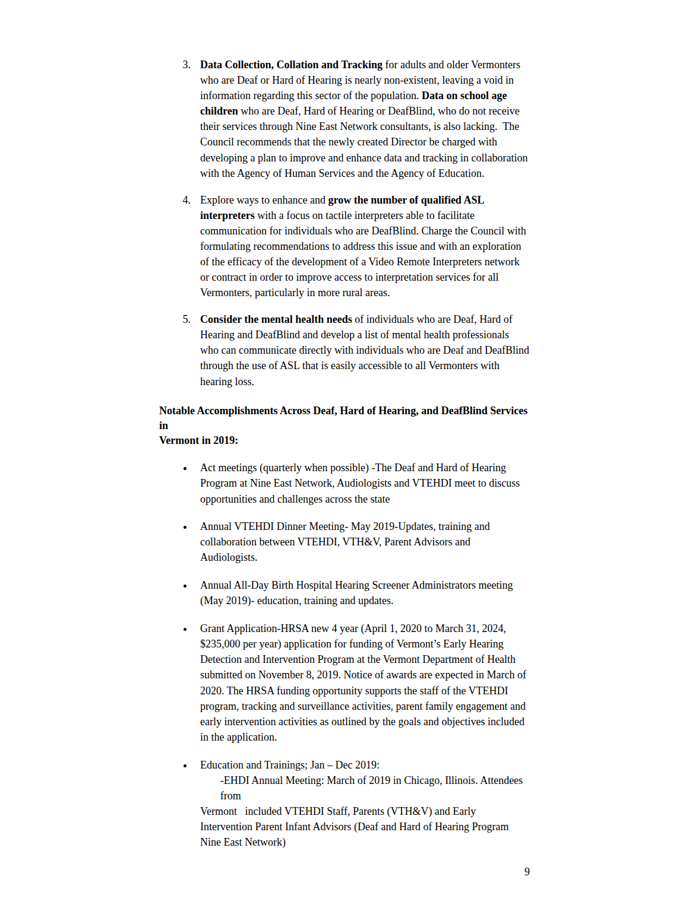Data Collection, Collation and Tracking for adults and older Vermonters who are Deaf or Hard of Hearing is nearly non-existent, leaving a void in information regarding this sector of the population. Data on school age children who are Deaf, Hard of Hearing or DeafBlind, who do not receive their services through Nine East Network consultants, is also lacking. The Council recommends that the newly created Director be charged with developing a plan to improve and enhance data and tracking in collaboration with the Agency of Human Services and the Agency of Education.
Explore ways to enhance and grow the number of qualified ASL interpreters with a focus on tactile interpreters able to facilitate communication for individuals who are DeafBlind. Charge the Council with formulating recommendations to address this issue and with an exploration of the efficacy of the development of a Video Remote Interpreters network or contract in order to improve access to interpretation services for all Vermonters, particularly in more rural areas.
Consider the mental health needs of individuals who are Deaf, Hard of Hearing and DeafBlind and develop a list of mental health professionals who can communicate directly with individuals who are Deaf and DeafBlind through the use of ASL that is easily accessible to all Vermonters with hearing loss.
Notable Accomplishments Across Deaf, Hard of Hearing, and DeafBlind Services in
Vermont in 2019:
Act meetings (quarterly when possible) -The Deaf and Hard of Hearing Program at Nine East Network, Audiologists and VTEHDI meet to discuss opportunities and challenges across the state
Annual VTEHDI Dinner Meeting- May 2019-Updates, training and collaboration between VTEHDI, VTH&V, Parent Advisors and Audiologists.
Annual All-Day Birth Hospital Hearing Screener Administrators meeting (May 2019)- education, training and updates.
Grant Application-HRSA new 4 year (April 1, 2020 to March 31, 2024, $235,000 per year) application for funding of Vermont’s Early Hearing Detection and Intervention Program at the Vermont Department of Health submitted on November 8, 2019. Notice of awards are expected in March of 2020. The HRSA funding opportunity supports the staff of the VTEHDI program, tracking and surveillance activities, parent family engagement and early intervention activities as outlined by the goals and objectives included in the application.
Education and Trainings; Jan – Dec 2019: -EHDI Annual Meeting: March of 2019 in Chicago, Illinois. Attendees from Vermont included VTEHDI Staff, Parents (VTH&V) and Early Intervention Parent Infant Advisors (Deaf and Hard of Hearing Program Nine East Network)
9